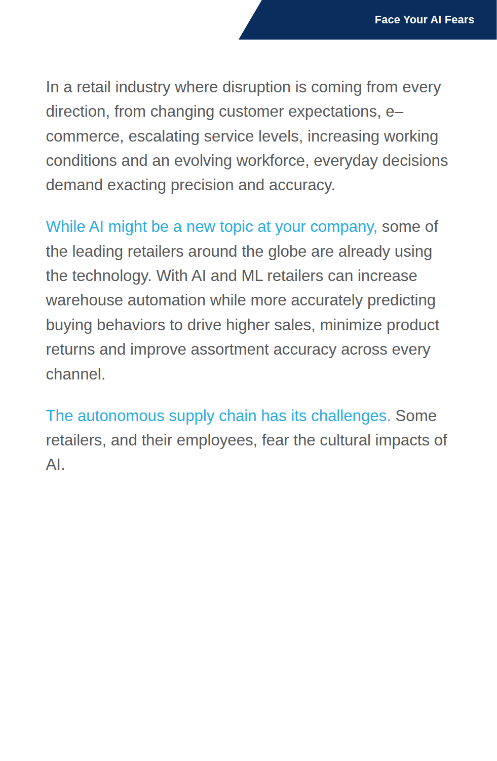Face Your AI Fears
In a retail industry where disruption is coming from every direction, from changing customer expectations, e–commerce, escalating service levels, increasing working conditions and an evolving workforce, everyday decisions demand exacting precision and accuracy.
While AI might be a new topic at your company, some of the leading retailers around the globe are already using the technology. With AI and ML retailers can increase warehouse automation while more accurately predicting buying behaviors to drive higher sales, minimize product returns and improve assortment accuracy across every channel.
The autonomous supply chain has its challenges. Some retailers, and their employees, fear the cultural impacts of AI.